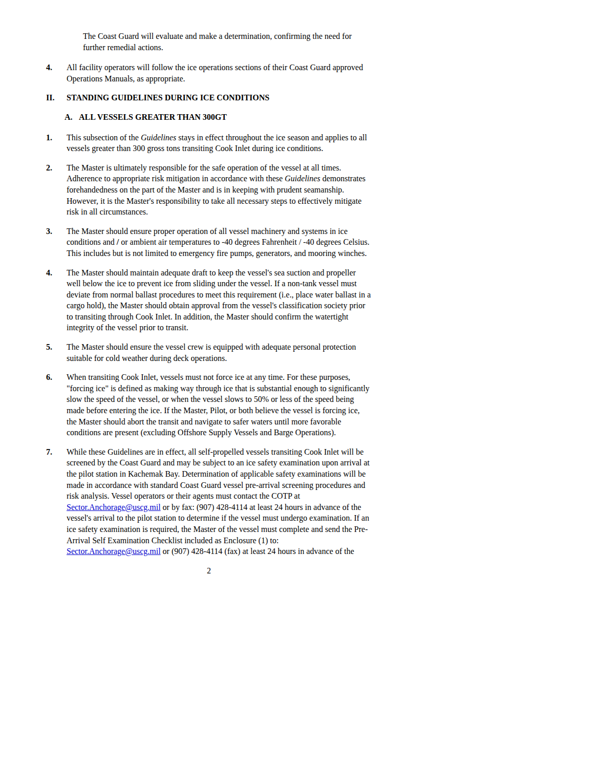The Coast Guard will evaluate and make a determination, confirming the need for further remedial actions.
4. All facility operators will follow the ice operations sections of their Coast Guard approved Operations Manuals, as appropriate.
II. STANDING GUIDELINES DURING ICE CONDITIONS
A. ALL VESSELS GREATER THAN 300GT
1. This subsection of the Guidelines stays in effect throughout the ice season and applies to all vessels greater than 300 gross tons transiting Cook Inlet during ice conditions.
2. The Master is ultimately responsible for the safe operation of the vessel at all times. Adherence to appropriate risk mitigation in accordance with these Guidelines demonstrates forehandedness on the part of the Master and is in keeping with prudent seamanship. However, it is the Master's responsibility to take all necessary steps to effectively mitigate risk in all circumstances.
3. The Master should ensure proper operation of all vessel machinery and systems in ice conditions and / or ambient air temperatures to -40 degrees Fahrenheit / -40 degrees Celsius. This includes but is not limited to emergency fire pumps, generators, and mooring winches.
4. The Master should maintain adequate draft to keep the vessel's sea suction and propeller well below the ice to prevent ice from sliding under the vessel. If a non-tank vessel must deviate from normal ballast procedures to meet this requirement (i.e., place water ballast in a cargo hold), the Master should obtain approval from the vessel's classification society prior to transiting through Cook Inlet. In addition, the Master should confirm the watertight integrity of the vessel prior to transit.
5. The Master should ensure the vessel crew is equipped with adequate personal protection suitable for cold weather during deck operations.
6. When transiting Cook Inlet, vessels must not force ice at any time. For these purposes, "forcing ice" is defined as making way through ice that is substantial enough to significantly slow the speed of the vessel, or when the vessel slows to 50% or less of the speed being made before entering the ice. If the Master, Pilot, or both believe the vessel is forcing ice, the Master should abort the transit and navigate to safer waters until more favorable conditions are present (excluding Offshore Supply Vessels and Barge Operations).
7. While these Guidelines are in effect, all self-propelled vessels transiting Cook Inlet will be screened by the Coast Guard and may be subject to an ice safety examination upon arrival at the pilot station in Kachemak Bay. Determination of applicable safety examinations will be made in accordance with standard Coast Guard vessel pre-arrival screening procedures and risk analysis. Vessel operators or their agents must contact the COTP at Sector.Anchorage@uscg.mil or by fax: (907) 428-4114 at least 24 hours in advance of the vessel's arrival to the pilot station to determine if the vessel must undergo examination. If an ice safety examination is required, the Master of the vessel must complete and send the Pre-Arrival Self Examination Checklist included as Enclosure (1) to: Sector.Anchorage@uscg.mil or (907) 428-4114 (fax) at least 24 hours in advance of the
2